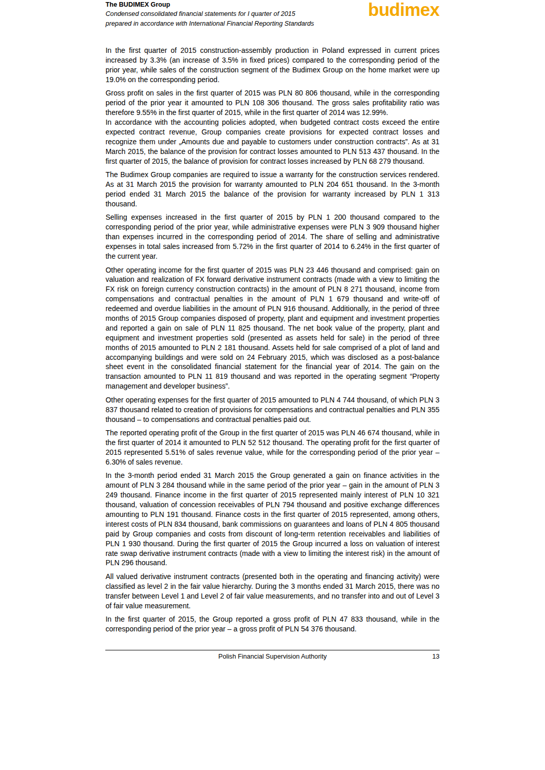The BUDIMEX Group
Condensed consolidated financial statements for I quarter of 2015
prepared in accordance with International Financial Reporting Standards
budimex
In the first quarter of 2015 construction-assembly production in Poland expressed in current prices increased by 3.3% (an increase of 3.5% in fixed prices) compared to the corresponding period of the prior year, while sales of the construction segment of the Budimex Group on the home market were up 19.0% on the corresponding period.
Gross profit on sales in the first quarter of 2015 was PLN 80 806 thousand, while in the corresponding period of the prior year it amounted to PLN 108 306 thousand. The gross sales profitability ratio was therefore 9.55% in the first quarter of 2015, while in the first quarter of 2014 was 12.99%.
In accordance with the accounting policies adopted, when budgeted contract costs exceed the entire expected contract revenue, Group companies create provisions for expected contract losses and recognize them under „Amounts due and payable to customers under construction contracts”. As at 31 March 2015, the balance of the provision for contract losses amounted to PLN 513 437 thousand. In the first quarter of 2015, the balance of provision for contract losses increased by PLN 68 279 thousand.
The Budimex Group companies are required to issue a warranty for the construction services rendered. As at 31 March 2015 the provision for warranty amounted to PLN 204 651 thousand. In the 3-month period ended 31 March 2015 the balance of the provision for warranty increased by PLN 1 313 thousand.
Selling expenses increased in the first quarter of 2015 by PLN 1 200 thousand compared to the corresponding period of the prior year, while administrative expenses were PLN 3 909 thousand higher than expenses incurred in the corresponding period of 2014. The share of selling and administrative expenses in total sales increased from 5.72% in the first quarter of 2014 to 6.24% in the first quarter of the current year.
Other operating income for the first quarter of 2015 was PLN 23 446 thousand and comprised: gain on valuation and realization of FX forward derivative instrument contracts (made with a view to limiting the FX risk on foreign currency construction contracts) in the amount of PLN 8 271 thousand, income from compensations and contractual penalties in the amount of PLN 1 679 thousand and write-off of redeemed and overdue liabilities in the amount of PLN 916 thousand. Additionally, in the period of three months of 2015 Group companies disposed of property, plant and equipment and investment properties and reported a gain on sale of PLN 11 825 thousand. The net book value of the property, plant and equipment and investment properties sold (presented as assets held for sale) in the period of three months of 2015 amounted to PLN 2 181 thousand. Assets held for sale comprised of a plot of land and accompanying buildings and were sold on 24 February 2015, which was disclosed as a post-balance sheet event in the consolidated financial statement for the financial year of 2014. The gain on the transaction amounted to PLN 11 819 thousand and was reported in the operating segment “Property management and developer business”.
Other operating expenses for the first quarter of 2015 amounted to PLN 4 744 thousand, of which PLN 3 837 thousand related to creation of provisions for compensations and contractual penalties and PLN 355 thousand – to compensations and contractual penalties paid out.
The reported operating profit of the Group in the first quarter of 2015 was PLN 46 674 thousand, while in the first quarter of 2014 it amounted to PLN 52 512 thousand. The operating profit for the first quarter of 2015 represented 5.51% of sales revenue value, while for the corresponding period of the prior year – 6.30% of sales revenue.
In the 3-month period ended 31 March 2015 the Group generated a gain on finance activities in the amount of PLN 3 284 thousand while in the same period of the prior year – gain in the amount of PLN 3 249 thousand. Finance income in the first quarter of 2015 represented mainly interest of PLN 10 321 thousand, valuation of concession receivables of PLN 794 thousand and positive exchange differences amounting to PLN 191 thousand. Finance costs in the first quarter of 2015 represented, among others, interest costs of PLN 834 thousand, bank commissions on guarantees and loans of PLN 4 805 thousand paid by Group companies and costs from discount of long-term retention receivables and liabilities of PLN 1 930 thousand. During the first quarter of 2015 the Group incurred a loss on valuation of interest rate swap derivative instrument contracts (made with a view to limiting the interest risk) in the amount of PLN 296 thousand.
All valued derivative instrument contracts (presented both in the operating and financing activity) were classified as level 2 in the fair value hierarchy. During the 3 months ended 31 March 2015, there was no transfer between Level 1 and Level 2 of fair value measurements, and no transfer into and out of Level 3 of fair value measurement.
In the first quarter of 2015, the Group reported a gross profit of PLN 47 833 thousand, while in the corresponding period of the prior year – a gross profit of PLN 54 376 thousand.
Polish Financial Supervision Authority
13